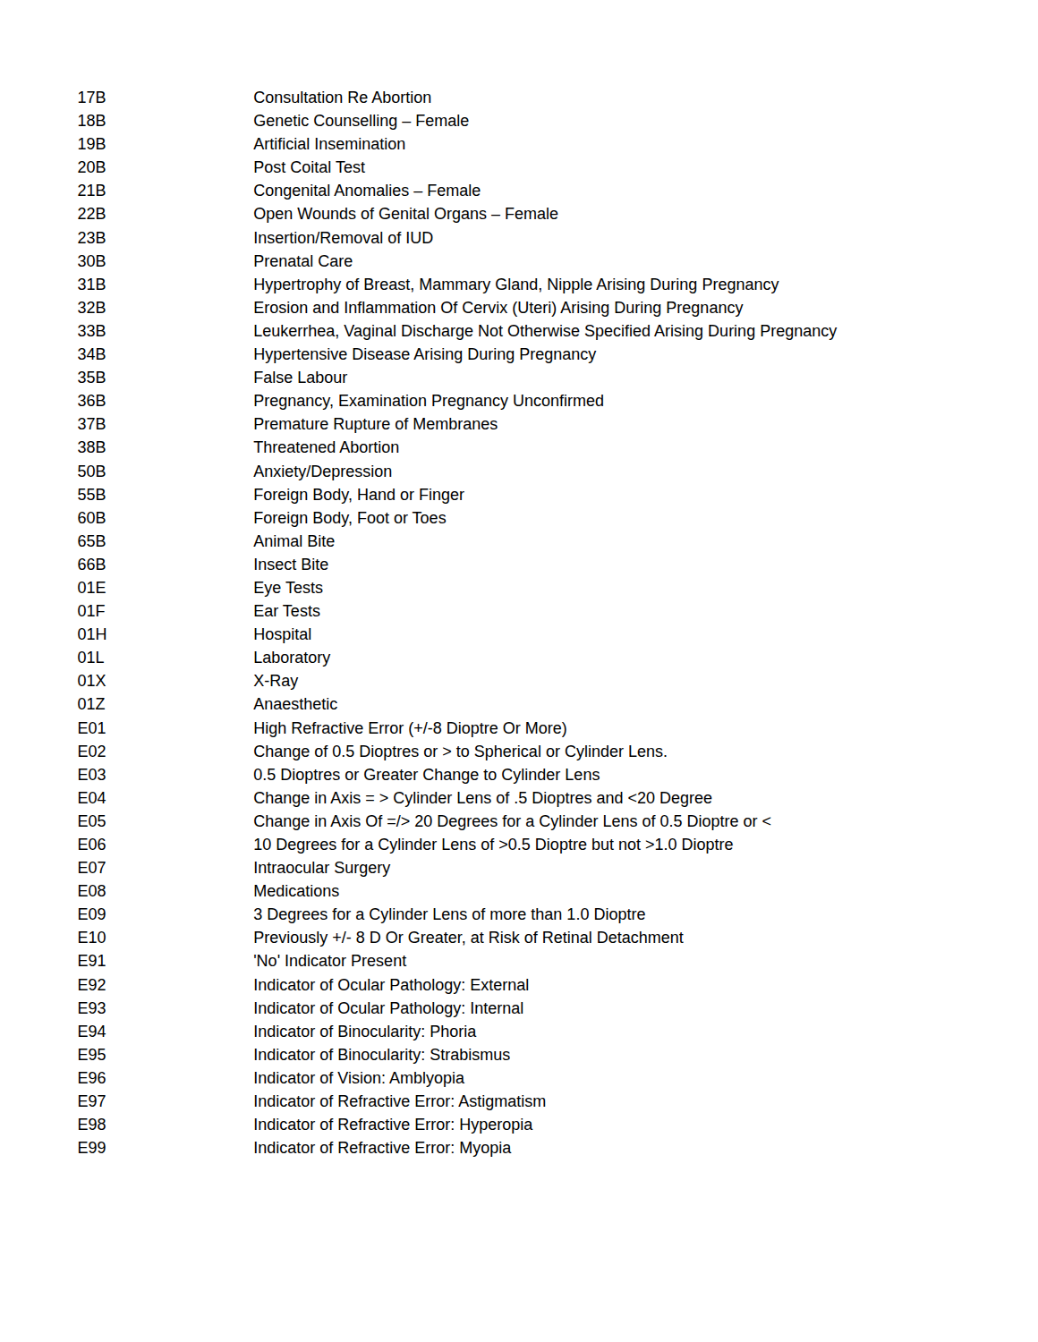| 17B | Consultation Re Abortion |
| 18B | Genetic Counselling – Female |
| 19B | Artificial Insemination |
| 20B | Post Coital Test |
| 21B | Congenital Anomalies – Female |
| 22B | Open Wounds of Genital Organs – Female |
| 23B | Insertion/Removal of IUD |
| 30B | Prenatal Care |
| 31B | Hypertrophy of Breast, Mammary Gland, Nipple Arising During Pregnancy |
| 32B | Erosion and Inflammation Of Cervix (Uteri) Arising During Pregnancy |
| 33B | Leukerrhea, Vaginal Discharge Not Otherwise Specified Arising During Pregnancy |
| 34B | Hypertensive Disease Arising During Pregnancy |
| 35B | False Labour |
| 36B | Pregnancy, Examination Pregnancy Unconfirmed |
| 37B | Premature Rupture of Membranes |
| 38B | Threatened Abortion |
| 50B | Anxiety/Depression |
| 55B | Foreign Body, Hand or Finger |
| 60B | Foreign Body, Foot or Toes |
| 65B | Animal Bite |
| 66B | Insect Bite |
| 01E | Eye Tests |
| 01F | Ear Tests |
| 01H | Hospital |
| 01L | Laboratory |
| 01X | X-Ray |
| 01Z | Anaesthetic |
| E01 | High Refractive Error (+/-8 Dioptre Or More) |
| E02 | Change of 0.5 Dioptres or > to Spherical or Cylinder Lens. |
| E03 | 0.5 Dioptres or Greater Change to Cylinder Lens |
| E04 | Change in Axis = > Cylinder Lens of .5 Dioptres and <20 Degree |
| E05 | Change in Axis Of =/> 20 Degrees for a Cylinder Lens of 0.5 Dioptre or < |
| E06 | 10 Degrees for a Cylinder Lens of >0.5 Dioptre but not >1.0 Dioptre |
| E07 | Intraocular Surgery |
| E08 | Medications |
| E09 | 3 Degrees for a Cylinder Lens of more than 1.0 Dioptre |
| E10 | Previously +/- 8 D Or Greater, at Risk of Retinal Detachment |
| E91 | 'No' Indicator Present |
| E92 | Indicator of Ocular Pathology: External |
| E93 | Indicator of Ocular Pathology: Internal |
| E94 | Indicator of Binocularity: Phoria |
| E95 | Indicator of Binocularity: Strabismus |
| E96 | Indicator of Vision: Amblyopia |
| E97 | Indicator of Refractive Error: Astigmatism |
| E98 | Indicator of Refractive Error: Hyperopia |
| E99 | Indicator of Refractive Error: Myopia |